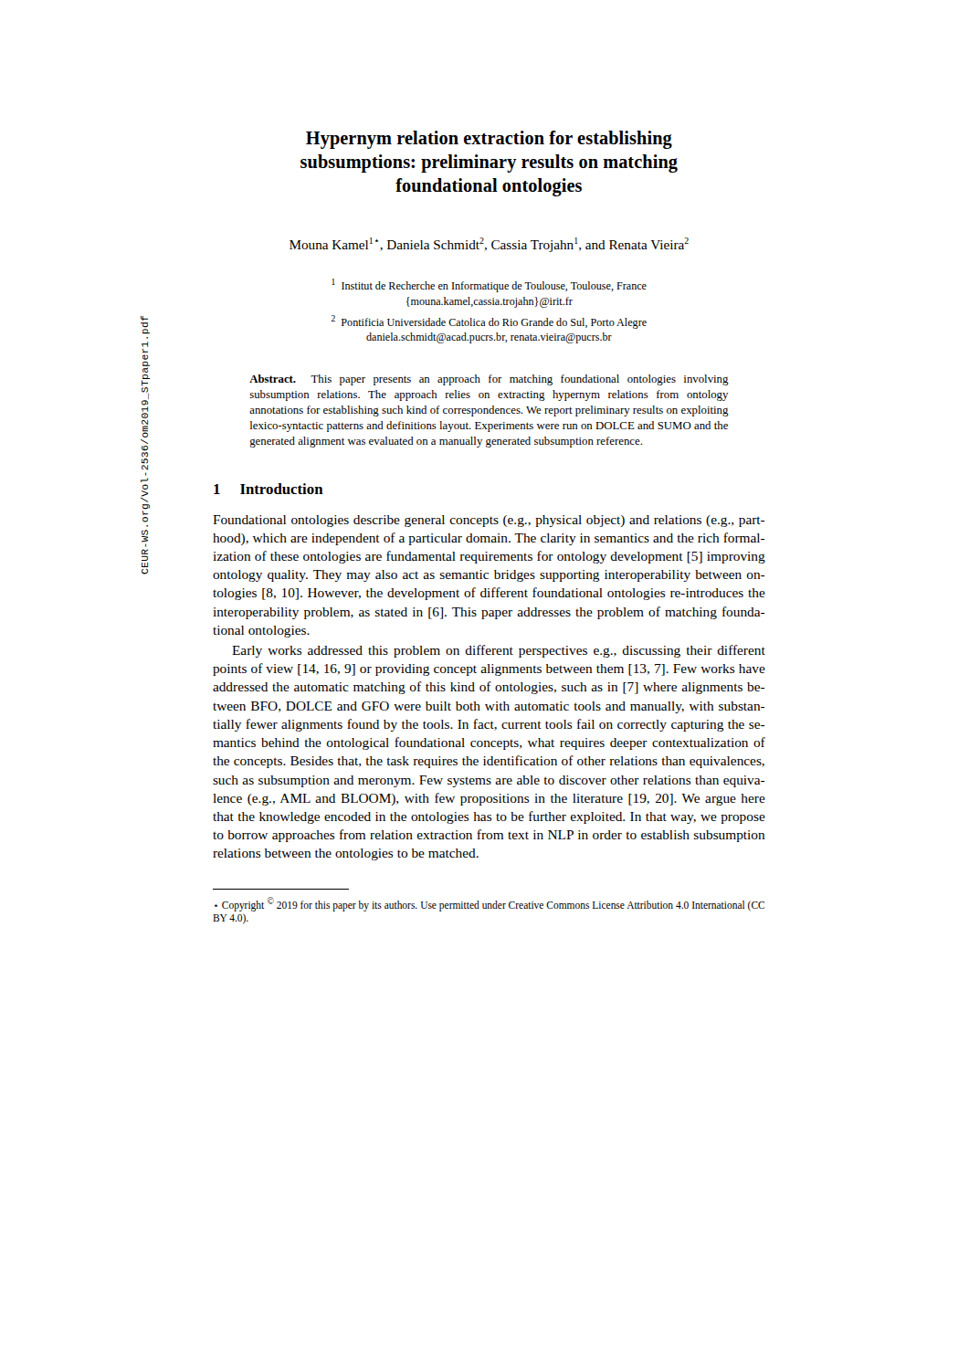CEUR-WS.org/Vol-2536/om2019_STpaper1.pdf
Hypernym relation extraction for establishing
subsumptions: preliminary results on matching
foundational ontologies
Mouna Kamel1⋆, Daniela Schmidt2, Cassia Trojahn1, and Renata Vieira2
1 Institut de Recherche en Informatique de Toulouse, Toulouse, France
{mouna.kamel,cassia.trojahn}@irit.fr
2 Pontificia Universidade Catolica do Rio Grande do Sul, Porto Alegre
daniela.schmidt@acad.pucrs.br, renata.vieira@pucrs.br
Abstract. This paper presents an approach for matching foundational ontologies involving subsumption relations. The approach relies on extracting hypernym relations from ontology annotations for establishing such kind of correspondences. We report preliminary results on exploiting lexico-syntactic patterns and definitions layout. Experiments were run on DOLCE and SUMO and the generated alignment was evaluated on a manually generated subsumption reference.
1 Introduction
Foundational ontologies describe general concepts (e.g., physical object) and relations (e.g., parthood), which are independent of a particular domain. The clarity in semantics and the rich formalization of these ontologies are fundamental requirements for ontology development [5] improving ontology quality. They may also act as semantic bridges supporting interoperability between ontologies [8, 10]. However, the development of different foundational ontologies re-introduces the interoperability problem, as stated in [6]. This paper addresses the problem of matching foundational ontologies.
Early works addressed this problem on different perspectives e.g., discussing their different points of view [14, 16, 9] or providing concept alignments between them [13, 7]. Few works have addressed the automatic matching of this kind of ontologies, such as in [7] where alignments between BFO, DOLCE and GFO were built both with automatic tools and manually, with substantially fewer alignments found by the tools. In fact, current tools fail on correctly capturing the semantics behind the ontological foundational concepts, what requires deeper contextualization of the concepts. Besides that, the task requires the identification of other relations than equivalences, such as subsumption and meronym. Few systems are able to discover other relations than equivalence (e.g., AML and BLOOM), with few propositions in the literature [19, 20]. We argue here that the knowledge encoded in the ontologies has to be further exploited. In that way, we propose to borrow approaches from relation extraction from text in NLP in order to establish subsumption relations between the ontologies to be matched.
⋆ Copyright © 2019 for this paper by its authors. Use permitted under Creative Commons License Attribution 4.0 International (CC BY 4.0).